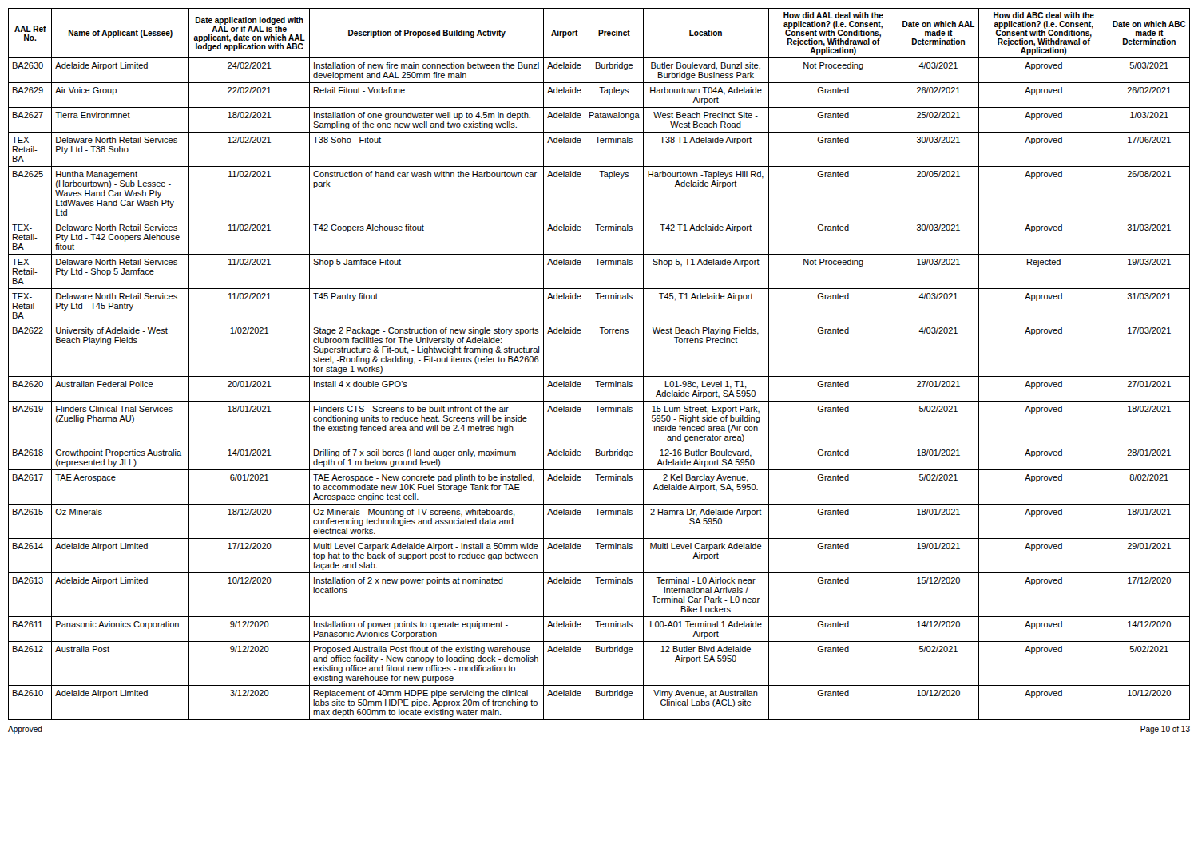| AAL Ref No. | Name of Applicant (Lessee) | Date application lodged with AAL or if AAL is the applicant, date on which AAL lodged application with ABC | Description of Proposed Building Activity | Airport | Precinct | Location | How did AAL deal with the application? (i.e. Consent, Consent with Conditions, Rejection, Withdrawal of Application) | Date on which AAL made it Determination | How did ABC deal with the application? (i.e. Consent, Consent with Conditions, Rejection, Withdrawal of Application) | Date on which ABC made it Determination |
| --- | --- | --- | --- | --- | --- | --- | --- | --- | --- | --- |
| BA2630 | Adelaide Airport Limited | 24/02/2021 | Installation of new fire main connection between the Bunzl development and AAL 250mm fire main | Adelaide | Burbridge | Butler Boulevard, Bunzl site, Burbridge Business Park | Not Proceeding | 4/03/2021 | Approved | 5/03/2021 |
| BA2629 | Air Voice Group | 22/02/2021 | Retail Fitout - Vodafone | Adelaide | Tapleys | Harbourtown T04A, Adelaide Airport | Granted | 26/02/2021 | Approved | 26/02/2021 |
| BA2627 | Tierra Environmnet | 18/02/2021 | Installation of one groundwater well up to 4.5m in depth. Sampling of the one new well and two existing wells. | Adelaide | Patawalonga | West Beach Precinct Site - West Beach Road | Granted | 25/02/2021 | Approved | 1/03/2021 |
| TEX-Retail-BA | Delaware North Retail Services Pty Ltd - T38 Soho | 12/02/2021 | T38 Soho - Fitout | Adelaide | Terminals | T38 T1 Adelaide Airport | Granted | 30/03/2021 | Approved | 17/06/2021 |
| BA2625 | Huntha Management (Harbourtown) - Sub Lessee - Waves Hand Car Wash Pty LtdWaves Hand Car Wash Pty Ltd | 11/02/2021 | Construction of hand car wash withn the Harbourtown car park | Adelaide | Tapleys | Harbourtown -Tapleys Hill Rd, Adelaide Airport | Granted | 20/05/2021 | Approved | 26/08/2021 |
| TEX-Retail-BA | Delaware North Retail Services Pty Ltd - T42 Coopers Alehouse fitout | 11/02/2021 | T42 Coopers Alehouse fitout | Adelaide | Terminals | T42 T1 Adelaide Airport | Granted | 30/03/2021 | Approved | 31/03/2021 |
| TEX-Retail-BA | Delaware North Retail Services Pty Ltd - Shop 5 Jamface | 11/02/2021 | Shop 5 Jamface Fitout | Adelaide | Terminals | Shop 5, T1 Adelaide Airport | Not Proceeding | 19/03/2021 | Rejected | 19/03/2021 |
| TEX-Retail-BA | Delaware North Retail Services Pty Ltd - T45 Pantry | 11/02/2021 | T45 Pantry fitout | Adelaide | Terminals | T45, T1 Adelaide Airport | Granted | 4/03/2021 | Approved | 31/03/2021 |
| BA2622 | University of Adelaide - West Beach Playing Fields | 1/02/2021 | Stage 2 Package - Construction of new single story sports clubroom facilities for The University of Adelaide: Superstructure & Fit-out, - Lightweight framing & structural steel, -Roofing & cladding, - Fit-out items (refer to BA2606 for stage 1 works) | Adelaide | Torrens | West Beach Playing Fields, Torrens Precinct | Granted | 4/03/2021 | Approved | 17/03/2021 |
| BA2620 | Australian Federal Police | 20/01/2021 | Install 4 x double GPO's | Adelaide | Terminals | L01-98c, Level 1, T1, Adelaide Airport, SA 5950 | Granted | 27/01/2021 | Approved | 27/01/2021 |
| BA2619 | Flinders Clinical Trial Services (Zuellig Pharma AU) | 18/01/2021 | Flinders CTS - Screens to be built infront of the air condtioning units to reduce heat. Screens will be inside the existing fenced area and will be 2.4 metres high | Adelaide | Terminals | 15 Lum Street, Export Park, 5950 - Right side of building inside fenced area (Air con and generator area) | Granted | 5/02/2021 | Approved | 18/02/2021 |
| BA2618 | Growthpoint Properties Australia (represented by JLL) | 14/01/2021 | Drilling of 7 x soil bores (Hand auger only, maximum depth of 1 m below ground level) | Adelaide | Burbridge | 12-16 Butler Boulevard, Adelaide Airport SA 5950 | Granted | 18/01/2021 | Approved | 28/01/2021 |
| BA2617 | TAE Aerospace | 6/01/2021 | TAE Aerospace - New concrete pad plinth to be installed, to accommodate new 10K Fuel Storage Tank for TAE Aerospace engine test cell. | Adelaide | Terminals | 2 Kel Barclay Avenue, Adelaide Airport, SA, 5950. | Granted | 5/02/2021 | Approved | 8/02/2021 |
| BA2615 | Oz Minerals | 18/12/2020 | Oz Minerals - Mounting of TV screens, whiteboards, conferencing technologies and associated data and electrical works. | Adelaide | Terminals | 2 Hamra Dr, Adelaide Airport SA 5950 | Granted | 18/01/2021 | Approved | 18/01/2021 |
| BA2614 | Adelaide Airport Limited | 17/12/2020 | Multi Level Carpark Adelaide Airport - Install a 50mm wide top hat to the back of support post to reduce gap between façade and slab. | Adelaide | Terminals | Multi Level Carpark Adelaide Airport | Granted | 19/01/2021 | Approved | 29/01/2021 |
| BA2613 | Adelaide Airport Limited | 10/12/2020 | Installation of 2 x new power points at nominated locations | Adelaide | Terminals | Terminal - L0 Airlock near International Arrivals / Terminal Car Park - L0 near Bike Lockers | Granted | 15/12/2020 | Approved | 17/12/2020 |
| BA2611 | Panasonic Avionics Corporation | 9/12/2020 | Installation of power points to operate equipment - Panasonic Avionics Corporation | Adelaide | Terminals | L00-A01 Terminal 1 Adelaide Airport | Granted | 14/12/2020 | Approved | 14/12/2020 |
| BA2612 | Australia Post | 9/12/2020 | Proposed Australia Post fitout of the existing warehouse and office facility - New canopy to loading dock - demolish existing office and fitout new offices - modification to existing warehouse for new purpose | Adelaide | Burbridge | 12 Butler Blvd Adelaide Airport SA 5950 | Granted | 5/02/2021 | Approved | 5/02/2021 |
| BA2610 | Adelaide Airport Limited | 3/12/2020 | Replacement of 40mm HDPE pipe servicing the clinical labs site to 50mm HDPE pipe. Approx 20m of trenching to max depth 600mm to locate existing water main. | Adelaide | Burbridge | Vimy Avenue, at Australian Clinical Labs (ACL) site | Granted | 10/12/2020 | Approved | 10/12/2020 |
Approved Page 10 of 13